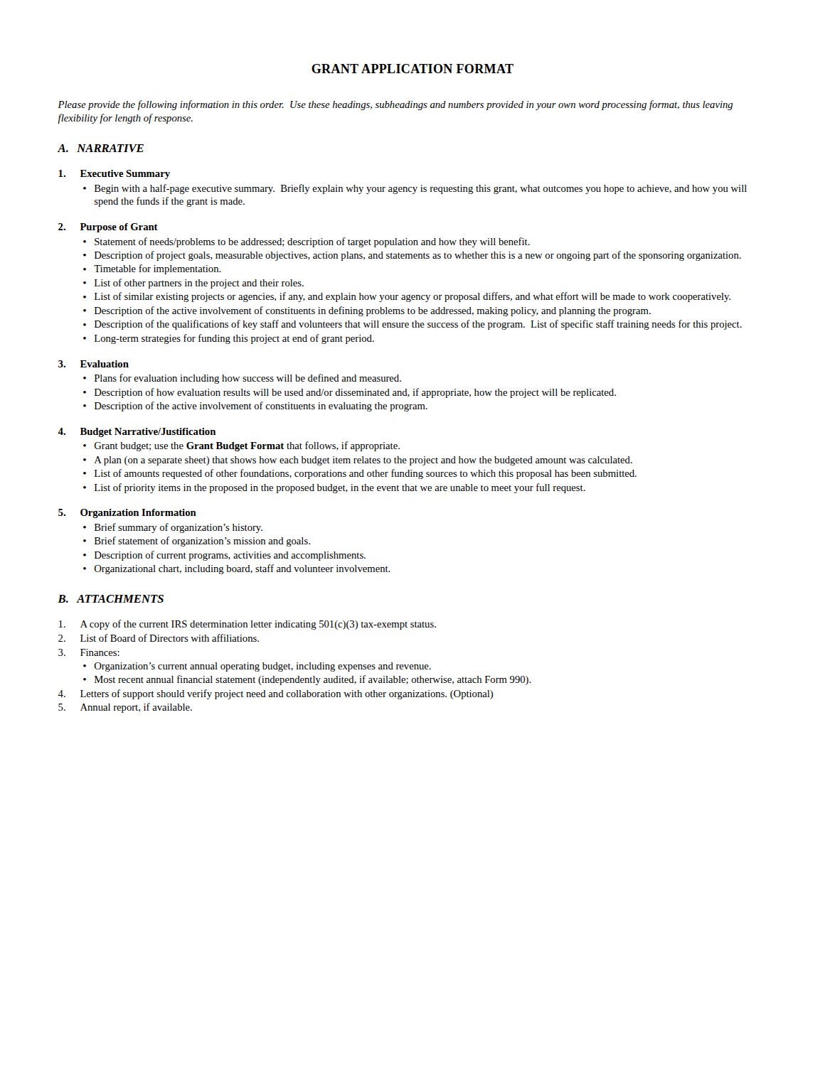GRANT APPLICATION FORMAT
Please provide the following information in this order. Use these headings, subheadings and numbers provided in your own word processing format, thus leaving flexibility for length of response.
A. NARRATIVE
1. Executive Summary
Begin with a half-page executive summary. Briefly explain why your agency is requesting this grant, what outcomes you hope to achieve, and how you will spend the funds if the grant is made.
2. Purpose of Grant
Statement of needs/problems to be addressed; description of target population and how they will benefit.
Description of project goals, measurable objectives, action plans, and statements as to whether this is a new or ongoing part of the sponsoring organization.
Timetable for implementation.
List of other partners in the project and their roles.
List of similar existing projects or agencies, if any, and explain how your agency or proposal differs, and what effort will be made to work cooperatively.
Description of the active involvement of constituents in defining problems to be addressed, making policy, and planning the program.
Description of the qualifications of key staff and volunteers that will ensure the success of the program. List of specific staff training needs for this project.
Long-term strategies for funding this project at end of grant period.
3. Evaluation
Plans for evaluation including how success will be defined and measured.
Description of how evaluation results will be used and/or disseminated and, if appropriate, how the project will be replicated.
Description of the active involvement of constituents in evaluating the program.
4. Budget Narrative/Justification
Grant budget; use the Grant Budget Format that follows, if appropriate.
A plan (on a separate sheet) that shows how each budget item relates to the project and how the budgeted amount was calculated.
List of amounts requested of other foundations, corporations and other funding sources to which this proposal has been submitted.
List of priority items in the proposed in the proposed budget, in the event that we are unable to meet your full request.
5. Organization Information
Brief summary of organization’s history.
Brief statement of organization’s mission and goals.
Description of current programs, activities and accomplishments.
Organizational chart, including board, staff and volunteer involvement.
B. ATTACHMENTS
A copy of the current IRS determination letter indicating 501(c)(3) tax-exempt status.
List of Board of Directors with affiliations.
Finances:
Organization’s current annual operating budget, including expenses and revenue.
Most recent annual financial statement (independently audited, if available; otherwise, attach Form 990).
Letters of support should verify project need and collaboration with other organizations. (Optional)
Annual report, if available.